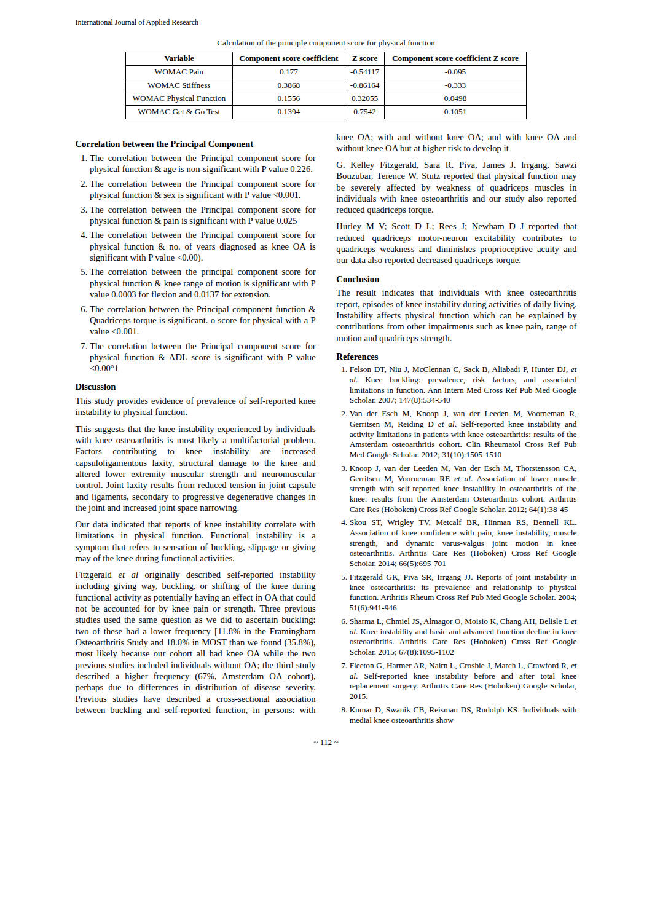International Journal of Applied Research
Calculation of the principle component score for physical function
| Variable | Component score coefficient | Z score | Component score coefficient Z score |
| --- | --- | --- | --- |
| WOMAC Pain | 0.177 | -0.54117 | -0.095 |
| WOMAC Stiffness | 0.3868 | -0.86164 | -0.333 |
| WOMAC Physical Function | 0.1556 | 0.32055 | 0.0498 |
| WOMAC Get & Go Test | 0.1394 | 0.7542 | 0.1051 |
Correlation between the Principal Component
The correlation between the Principal component score for physical function & age is non-significant with P value 0.226.
The correlation between the Principal component score for physical function & sex is significant with P value <0.001.
The correlation between the Principal component score for physical function & pain is significant with P value 0.025
The correlation between the Principal component score for physical function & no. of years diagnosed as knee OA is significant with P value <0.00).
The correlation between the principal component score for physical function & knee range of motion is significant with P value 0.0003 for flexion and 0.0137 for extension.
The correlation between the Principal component function & Quadriceps torque is significant. o score for physical with a P value <0.001.
The correlation between the Principal component score for physical function & ADL score is significant with P value <0.00°1
Discussion
This study provides evidence of prevalence of self-reported knee instability to physical function.
This suggests that the knee instability experienced by individuals with knee osteoarthritis is most likely a multifactorial problem. Factors contributing to knee instability are increased capsuloligamentous laxity, structural damage to the knee and altered lower extremity muscular strength and neuromuscular control. Joint laxity results from reduced tension in joint capsule and ligaments, secondary to progressive degenerative changes in the joint and increased joint space narrowing.
Our data indicated that reports of knee instability correlate with limitations in physical function. Functional instability is a symptom that refers to sensation of buckling, slippage or giving may of the knee during functional activities.
Fitzgerald et al originally described self-reported instability including giving way, buckling, or shifting of the knee during functional activity as potentially having an effect in OA that could not be accounted for by knee pain or strength. Three previous studies used the same question as we did to ascertain buckling: two of these had a lower frequency [11.8% in the Framingham Osteoarthritis Study and 18.0% in MOST than we found (35.8%), most likely because our cohort all had knee OA while the two previous studies included individuals without OA; the third study described a higher frequency (67%, Amsterdam OA cohort), perhaps due to differences in distribution of disease severity. Previous studies have described a cross-sectional association between buckling and self-reported function, in persons: with knee OA; with and without knee OA; and with knee OA and without knee OA but at higher risk to develop it
G. Kelley Fitzgerald, Sara R. Piva, James J. lrrgang, Sawzi Bouzubar, Terence W. Stutz reported that physical function may be severely affected by weakness of quadriceps muscles in individuals with knee osteoarthritis and our study also reported reduced quadriceps torque.
Hurley M V; Scott D L; Rees J; Newham D J reported that reduced quadriceps motor-neuron excitability contributes to quadriceps weakness and diminishes proprioceptive acuity and our data also reported decreased quadriceps torque.
Conclusion
The result indicates that individuals with knee osteoarthritis report, episodes of knee instability during activities of daily living. Instability affects physical function which can be explained by contributions from other impairments such as knee pain, range of motion and quadriceps strength.
References
Felson DT, Niu J, McClennan C, Sack B, Aliabadi P, Hunter DJ, et al. Knee buckling: prevalence, risk factors, and associated limitations in function. Ann Intern Med Cross Ref Pub Med Google Scholar. 2007; 147(8):534-540
Van der Esch M, Knoop J, van der Leeden M, Voorneman R, Gerritsen M, Reiding D et al. Self-reported knee instability and activity limitations in patients with knee osteoarthritis: results of the Amsterdam osteoarthritis cohort. Clin Rheumatol Cross Ref Pub Med Google Scholar. 2012; 31(10):1505-1510
Knoop J, van der Leeden M, Van der Esch M, Thorstensson CA, Gerritsen M, Voorneman RE et al. Association of lower muscle strength with self-reported knee instability in osteoarthritis of the knee: results from the Amsterdam Osteoarthritis cohort. Arthritis Care Res (Hoboken) Cross Ref Google Scholar. 2012; 64(1):38-45
Skou ST, Wrigley TV, Metcalf BR, Hinman RS, Bennell KL. Association of knee confidence with pain, knee instability, muscle strength, and dynamic varus-valgus joint motion in knee osteoarthritis. Arthritis Care Res (Hoboken) Cross Ref Google Scholar. 2014; 66(5):695-701
Fitzgerald GK, Piva SR, Irrgang JJ. Reports of joint instability in knee osteoarthritis: its prevalence and relationship to physical function. Arthritis Rheum Cross Ref Pub Med Google Scholar. 2004; 51(6):941-946
Sharma L, Chmiel JS, Almagor O, Moisio K, Chang AH, Belisle L et al. Knee instability and basic and advanced function decline in knee osteoarthritis. Arthritis Care Res (Hoboken) Cross Ref Google Scholar. 2015; 67(8):1095-1102
Fleeton G, Harmer AR, Nairn L, Crosbie J, March L, Crawford R, et al. Self-reported knee instability before and after total knee replacement surgery. Arthritis Care Res (Hoboken) Google Scholar, 2015.
Kumar D, Swanik CB, Reisman DS, Rudolph KS. Individuals with medial knee osteoarthritis show
~ 112 ~